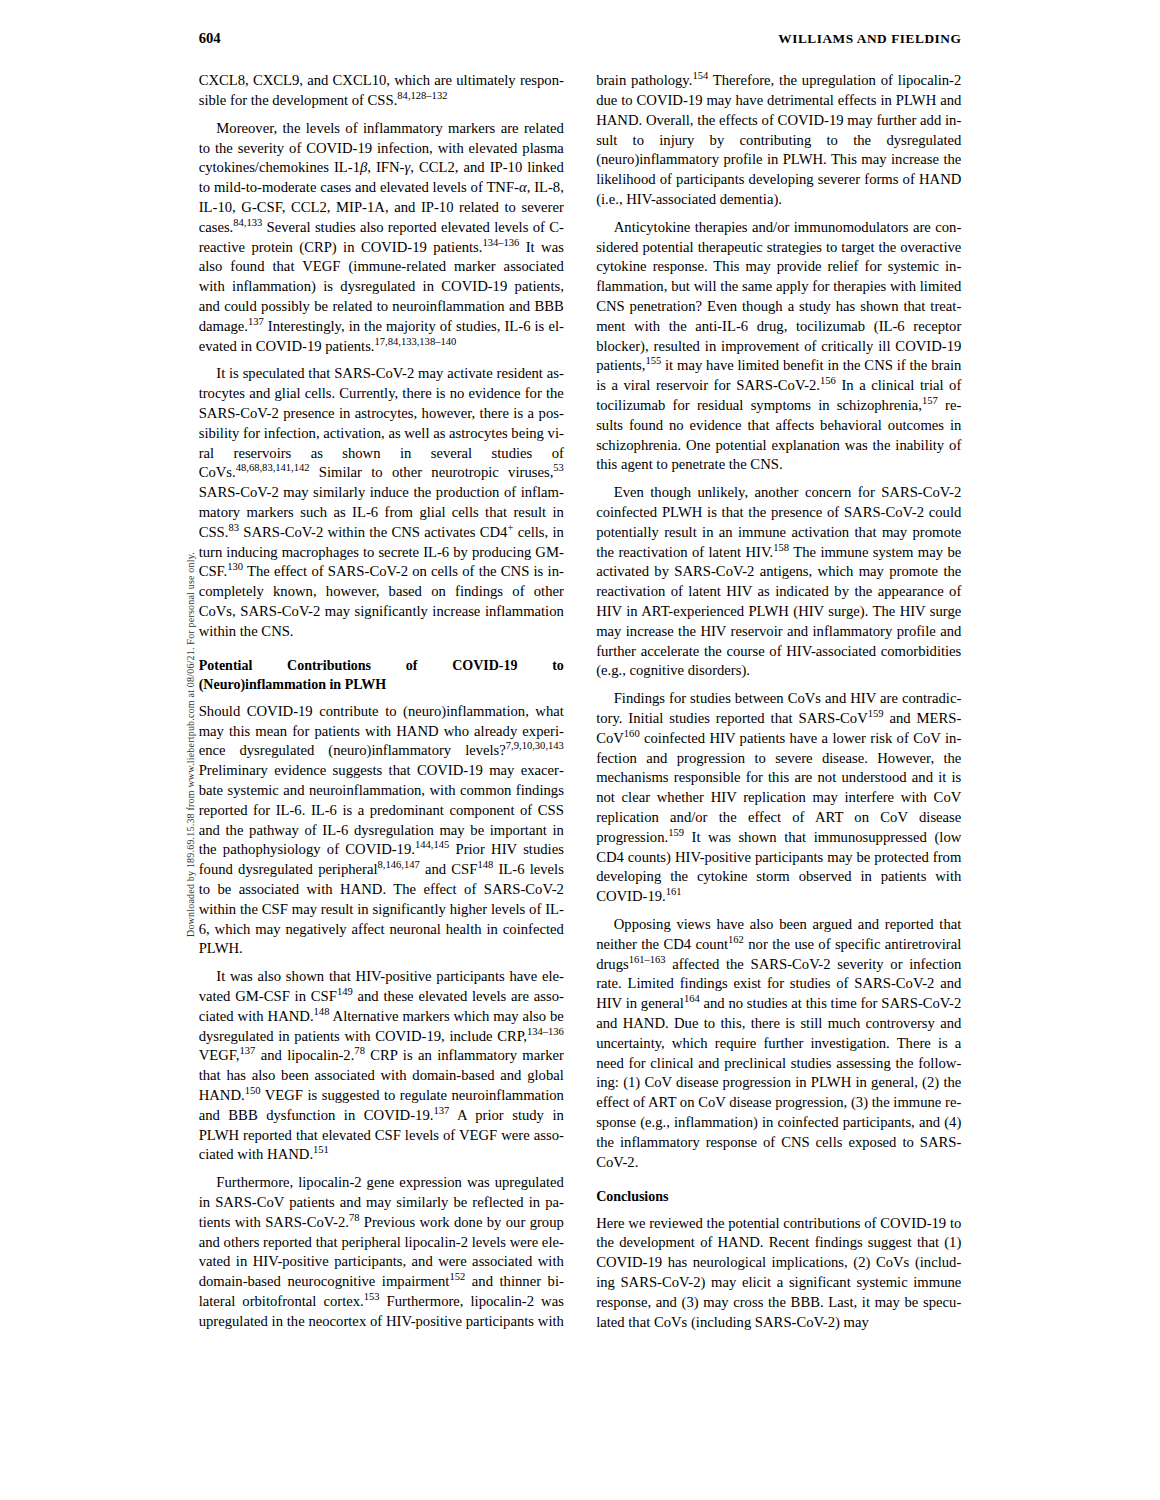Downloaded by 189.69.15.38 from www.liebertpub.com at 08/06/21. For personal use only.
604 WILLIAMS AND FIELDING
CXCL8, CXCL9, and CXCL10, which are ultimately responsible for the development of CSS.84,128–132
Moreover, the levels of inflammatory markers are related to the severity of COVID-19 infection, with elevated plasma cytokines/chemokines IL-1β, IFN-γ, CCL2, and IP-10 linked to mild-to-moderate cases and elevated levels of TNF-α, IL-8, IL-10, G-CSF, CCL2, MIP-1A, and IP-10 related to severer cases.84,133 Several studies also reported elevated levels of C-reactive protein (CRP) in COVID-19 patients.134–136 It was also found that VEGF (immune-related marker associated with inflammation) is dysregulated in COVID-19 patients, and could possibly be related to neuroinflammation and BBB damage.137 Interestingly, in the majority of studies, IL-6 is elevated in COVID-19 patients.17,84,133,138–140
It is speculated that SARS-CoV-2 may activate resident astrocytes and glial cells. Currently, there is no evidence for the SARS-CoV-2 presence in astrocytes, however, there is a possibility for infection, activation, as well as astrocytes being viral reservoirs as shown in several studies of CoVs.48,68,83,141,142 Similar to other neurotropic viruses,53 SARS-CoV-2 may similarly induce the production of inflammatory markers such as IL-6 from glial cells that result in CSS.83 SARS-CoV-2 within the CNS activates CD4+ cells, in turn inducing macrophages to secrete IL-6 by producing GM-CSF.130 The effect of SARS-CoV-2 on cells of the CNS is incompletely known, however, based on findings of other CoVs, SARS-CoV-2 may significantly increase inflammation within the CNS.
Potential Contributions of COVID-19 to (Neuro)inflammation in PLWH
Should COVID-19 contribute to (neuro)inflammation, what may this mean for patients with HAND who already experience dysregulated (neuro)inflammatory levels?7,9,10,30,143 Preliminary evidence suggests that COVID-19 may exacerbate systemic and neuroinflammation, with common findings reported for IL-6. IL-6 is a predominant component of CSS and the pathway of IL-6 dysregulation may be important in the pathophysiology of COVID-19.144,145 Prior HIV studies found dysregulated peripheral8,146,147 and CSF148 IL-6 levels to be associated with HAND. The effect of SARS-CoV-2 within the CSF may result in significantly higher levels of IL-6, which may negatively affect neuronal health in coinfected PLWH.
It was also shown that HIV-positive participants have elevated GM-CSF in CSF149 and these elevated levels are associated with HAND.148 Alternative markers which may also be dysregulated in patients with COVID-19, include CRP,134–136 VEGF,137 and lipocalin-2.78 CRP is an inflammatory marker that has also been associated with domain-based and global HAND.150 VEGF is suggested to regulate neuroinflammation and BBB dysfunction in COVID-19.137 A prior study in PLWH reported that elevated CSF levels of VEGF were associated with HAND.151
Furthermore, lipocalin-2 gene expression was upregulated in SARS-CoV patients and may similarly be reflected in patients with SARS-CoV-2.78 Previous work done by our group and others reported that peripheral lipocalin-2 levels were elevated in HIV-positive participants, and were associated with domain-based neurocognitive impairment152 and thinner bilateral orbitofrontal cortex.153 Furthermore, lipocalin-2 was upregulated in the neocortex of HIV-positive participants with brain pathology.154 Therefore, the upregulation of lipocalin-2 due to COVID-19 may have detrimental effects in PLWH and HAND. Overall, the effects of COVID-19 may further add insult to injury by contributing to the dysregulated (neuro)inflammatory profile in PLWH. This may increase the likelihood of participants developing severer forms of HAND (i.e., HIV-associated dementia).
Anticytokine therapies and/or immunomodulators are considered potential therapeutic strategies to target the overactive cytokine response. This may provide relief for systemic inflammation, but will the same apply for therapies with limited CNS penetration? Even though a study has shown that treatment with the anti-IL-6 drug, tocilizumab (IL-6 receptor blocker), resulted in improvement of critically ill COVID-19 patients,155 it may have limited benefit in the CNS if the brain is a viral reservoir for SARS-CoV-2.156 In a clinical trial of tocilizumab for residual symptoms in schizophrenia,157 results found no evidence that affects behavioral outcomes in schizophrenia. One potential explanation was the inability of this agent to penetrate the CNS.
Even though unlikely, another concern for SARS-CoV-2 coinfected PLWH is that the presence of SARS-CoV-2 could potentially result in an immune activation that may promote the reactivation of latent HIV.158 The immune system may be activated by SARS-CoV-2 antigens, which may promote the reactivation of latent HIV as indicated by the appearance of HIV in ART-experienced PLWH (HIV surge). The HIV surge may increase the HIV reservoir and inflammatory profile and further accelerate the course of HIV-associated comorbidities (e.g., cognitive disorders).
Findings for studies between CoVs and HIV are contradictory. Initial studies reported that SARS-CoV159 and MERS-CoV160 coinfected HIV patients have a lower risk of CoV infection and progression to severe disease. However, the mechanisms responsible for this are not understood and it is not clear whether HIV replication may interfere with CoV replication and/or the effect of ART on CoV disease progression.159 It was shown that immunosuppressed (low CD4 counts) HIV-positive participants may be protected from developing the cytokine storm observed in patients with COVID-19.161
Opposing views have also been argued and reported that neither the CD4 count162 nor the use of specific antiretroviral drugs161–163 affected the SARS-CoV-2 severity or infection rate. Limited findings exist for studies of SARS-CoV-2 and HIV in general164 and no studies at this time for SARS-CoV-2 and HAND. Due to this, there is still much controversy and uncertainty, which require further investigation. There is a need for clinical and preclinical studies assessing the following: (1) CoV disease progression in PLWH in general, (2) the effect of ART on CoV disease progression, (3) the immune response (e.g., inflammation) in coinfected participants, and (4) the inflammatory response of CNS cells exposed to SARS-CoV-2.
Conclusions
Here we reviewed the potential contributions of COVID-19 to the development of HAND. Recent findings suggest that (1) COVID-19 has neurological implications, (2) CoVs (including SARS-CoV-2) may elicit a significant systemic immune response, and (3) may cross the BBB. Last, it may be speculated that CoVs (including SARS-CoV-2) may